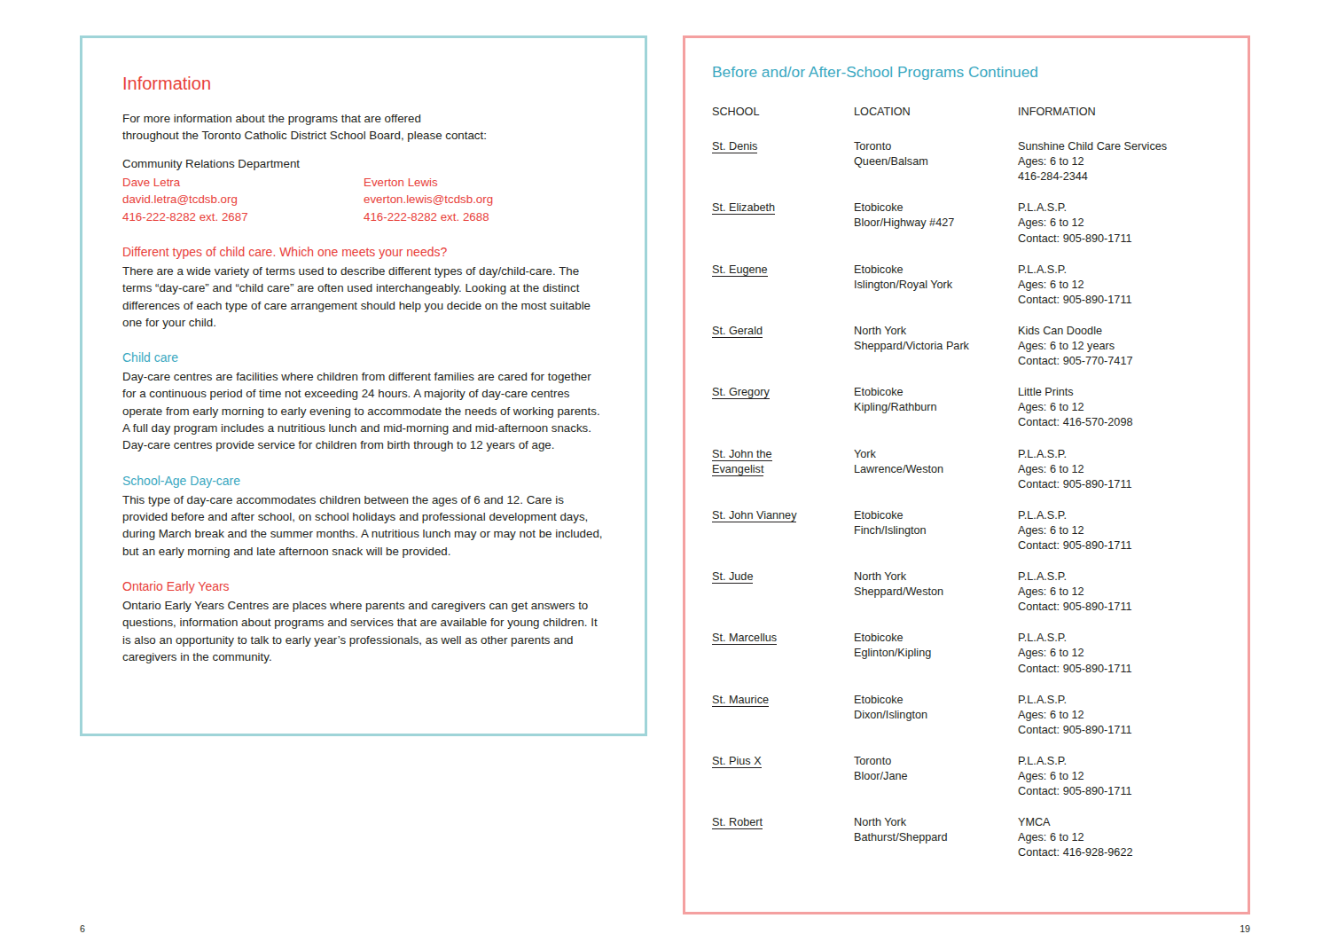Information
For more information about the programs that are offered
throughout the Toronto Catholic District School Board, please contact:
Community Relations Department
| Dave Letra | Everton Lewis |
| david.letra@tcdsb.org | everton.lewis@tcdsb.org |
| 416-222-8282 ext. 2687 | 416-222-8282 ext. 2688 |
Different types of child care. Which one meets your needs?
There are a wide variety of terms used to describe different types of day/child-care. The terms “day-care” and “child care” are often used interchangeably. Looking at the distinct differences of each type of care arrangement should help you decide on the most suitable one for your child.
Child care
Day-care centres are facilities where children from different families are cared for together for a continuous period of time not exceeding 24 hours. A majority of day-care centres operate from early morning to early evening to accommodate the needs of working parents. A full day program includes a nutritious lunch and mid-morning and mid-afternoon snacks. Day-care centres provide service for children from birth through to 12 years of age.
School-Age Day-care
This type of day-care accommodates children between the ages of 6 and 12. Care is provided before and after school, on school holidays and professional development days, during March break and the summer months. A nutritious lunch may or may not be included, but an early morning and late afternoon snack will be provided.
Ontario Early Years
Ontario Early Years Centres are places where parents and caregivers can get answers to questions, information about programs and services that are available for young children. It is also an opportunity to talk to early year’s professionals, as well as other parents and caregivers in the community.
6
Before and/or After-School Programs Continued
| SCHOOL | LOCATION | INFORMATION |
| --- | --- | --- |
| St. Denis | Toronto Queen/Balsam | Sunshine Child Care Services Ages: 6 to 12 416-284-2344 |
| St. Elizabeth | Etobicoke Bloor/Highway #427 | P.L.A.S.P. Ages: 6 to 12 Contact: 905-890-1711 |
| St. Eugene | Etobicoke Islington/Royal York | P.L.A.S.P. Ages: 6 to 12 Contact: 905-890-1711 |
| St. Gerald | North York Sheppard/Victoria Park | Kids Can Doodle Ages: 6 to 12 years Contact: 905-770-7417 |
| St. Gregory | Etobicoke Kipling/Rathburn | Little Prints Ages: 6 to 12 Contact: 416-570-2098 |
| St. John the Evangelist | York Lawrence/Weston | P.L.A.S.P. Ages: 6 to 12 Contact: 905-890-1711 |
| St. John Vianney | Etobicoke Finch/Islington | P.L.A.S.P. Ages: 6 to 12 Contact: 905-890-1711 |
| St. Jude | North York Sheppard/Weston | P.L.A.S.P. Ages: 6 to 12 Contact: 905-890-1711 |
| St. Marcellus | Etobicoke Eglinton/Kipling | P.L.A.S.P. Ages: 6 to 12 Contact: 905-890-1711 |
| St. Maurice | Etobicoke Dixon/Islington | P.L.A.S.P. Ages: 6 to 12 Contact: 905-890-1711 |
| St. Pius X | Toronto Bloor/Jane | P.L.A.S.P. Ages: 6 to 12 Contact: 905-890-1711 |
| St. Robert | North York Bathurst/Sheppard | YMCA Ages: 6 to 12 Contact: 416-928-9622 |
19